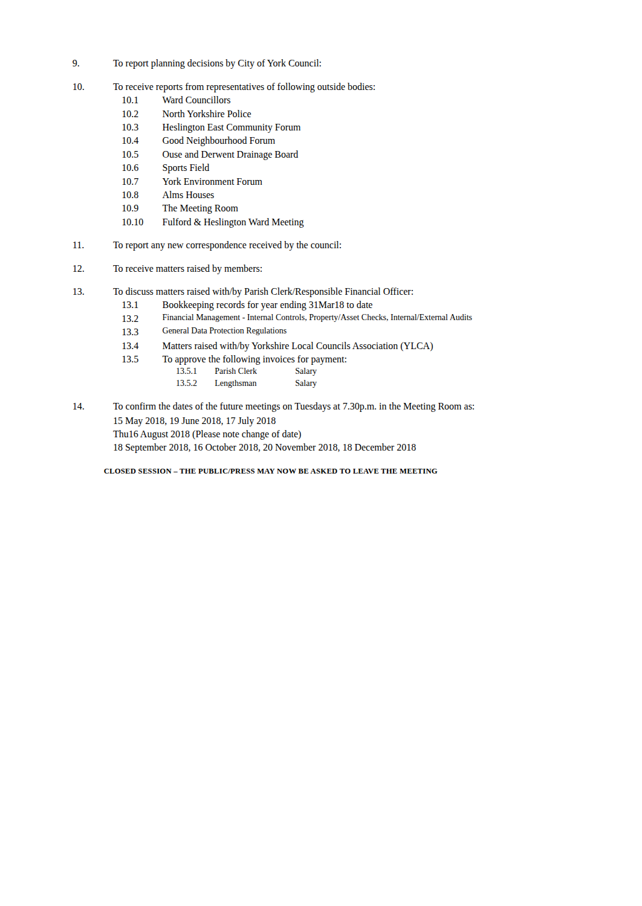9.
To report planning decisions by City of York Council:
10.
To receive reports from representatives of following outside bodies:
10.1 Ward Councillors
10.2 North Yorkshire Police
10.3 Heslington East Community Forum
10.4 Good Neighbourhood Forum
10.5 Ouse and Derwent Drainage Board
10.6 Sports Field
10.7 York Environment Forum
10.8 Alms Houses
10.9 The Meeting Room
10.10 Fulford & Heslington Ward Meeting
11.
To report any new correspondence received by the council:
12.
To receive matters raised by members:
13.
To discuss matters raised with/by Parish Clerk/Responsible Financial Officer:
13.1 Bookkeeping records for year ending 31Mar18 to date
13.2 Financial Management - Internal Controls, Property/Asset Checks, Internal/External Audits
13.3 General Data Protection Regulations
13.4 Matters raised with/by Yorkshire Local Councils Association (YLCA)
13.5 To approve the following invoices for payment:
13.5.1 Parish Clerk Salary
13.5.2 Lengthsman Salary
14.
To confirm the dates of the future meetings on Tuesdays at 7.30p.m. in the Meeting Room as:
15 May 2018, 19 June 2018, 17 July 2018
Thu16 August 2018 (Please note change of date)
18 September 2018, 16 October 2018, 20 November 2018, 18 December 2018
CLOSED SESSION – THE PUBLIC/PRESS MAY NOW BE ASKED TO LEAVE THE MEETING